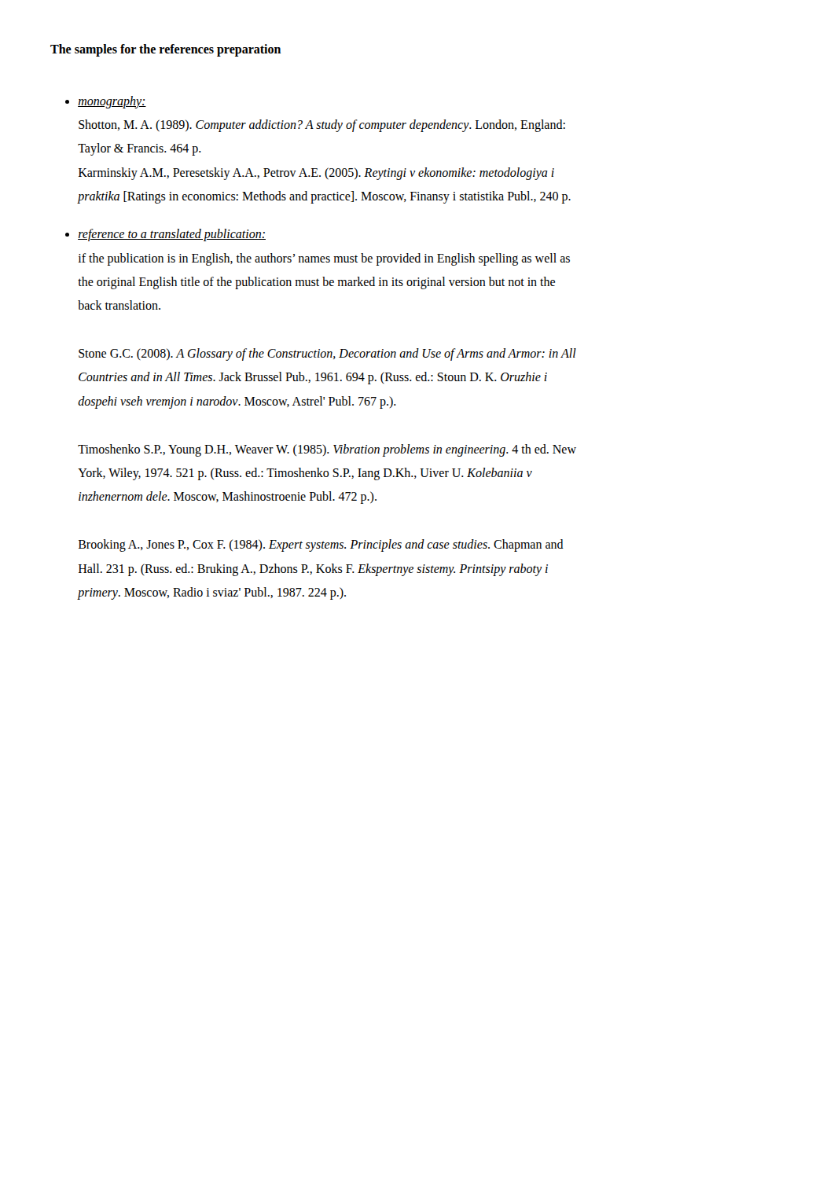The samples for the references preparation
monography:
Shotton, M. A. (1989). Computer addiction? A study of computer dependency. London, England: Taylor & Francis. 464 p.
Karminskiy A.M., Peresetskiy A.A., Petrov A.E. (2005). Reytingi v ekonomike: metodologiya i praktika [Ratings in economics: Methods and practice]. Moscow, Finansy i statistika Publ., 240 p.
reference to a translated publication:
if the publication is in English, the authors’ names must be provided in English spelling as well as the original English title of the publication must be marked in its original version but not in the back translation.
Stone G.C. (2008). A Glossary of the Construction, Decoration and Use of Arms and Armor: in All Countries and in All Times. Jack Brussel Pub., 1961. 694 p. (Russ. ed.: Stoun D. K. Oruzhie i dospehi vseh vremjon i narodov. Moscow, Astrel' Publ. 767 p.).
Timoshenko S.P., Young D.H., Weaver W. (1985). Vibration problems in engineering. 4 th ed. New York, Wiley, 1974. 521 p. (Russ. ed.: Timoshenko S.P., Iang D.Kh., Uiver U. Kolebaniia v inzhenernom dele. Moscow, Mashinostroenie Publ. 472 p.).
Brooking A., Jones P., Cox F. (1984). Expert systems. Principles and case studies. Chapman and Hall. 231 p. (Russ. ed.: Bruking A., Dzhons P., Koks F. Ekspertnye sistemy. Printsipy raboty i primery. Moscow, Radio i sviaz' Publ., 1987. 224 p.).